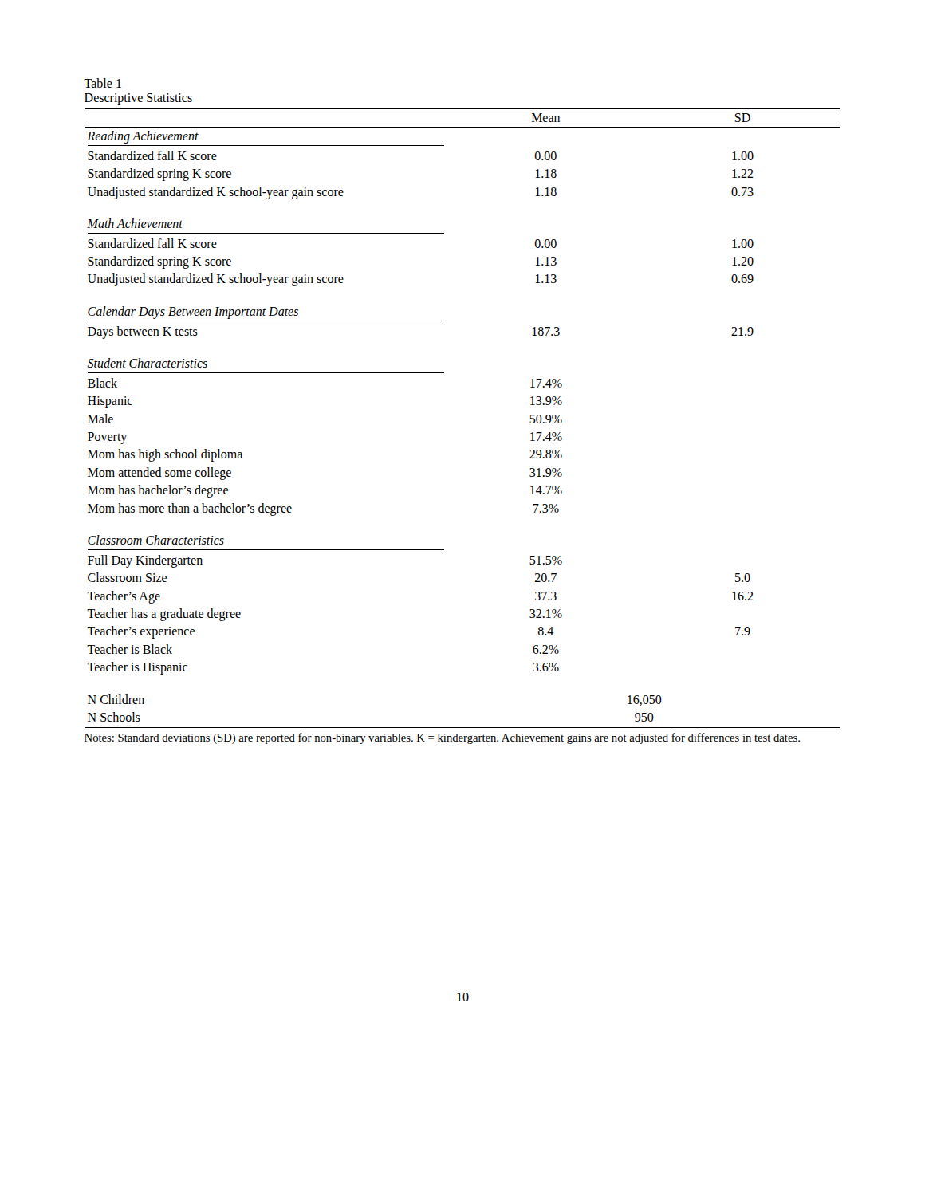Table 1
Descriptive Statistics
| | Mean | SD |
| Reading Achievement | | |
| Standardized fall K score | 0.00 | 1.00 |
| Standardized spring K score | 1.18 | 1.22 |
| Unadjusted standardized K school-year gain score | 1.18 | 0.73 |
| Math Achievement | | |
| Standardized fall K score | 0.00 | 1.00 |
| Standardized spring K score | 1.13 | 1.20 |
| Unadjusted standardized K school-year gain score | 1.13 | 0.69 |
| Calendar Days Between Important Dates | | |
| Days between K tests | 187.3 | 21.9 |
| Student Characteristics | | |
| Black | 17.4% | |
| Hispanic | 13.9% | |
| Male | 50.9% | |
| Poverty | 17.4% | |
| Mom has high school diploma | 29.8% | |
| Mom attended some college | 31.9% | |
| Mom has bachelor’s degree | 14.7% | |
| Mom has more than a bachelor’s degree | 7.3% | |
| Classroom Characteristics | | |
| Full Day Kindergarten | 51.5% | |
| Classroom Size | 20.7 | 5.0 |
| Teacher’s Age | 37.3 | 16.2 |
| Teacher has a graduate degree | 32.1% | |
| Teacher’s experience | 8.4 | 7.9 |
| Teacher is Black | 6.2% | |
| Teacher is Hispanic | 3.6% | |
| N Children | 16,050 |
| N Schools | 950 |
Notes: Standard deviations (SD) are reported for non-binary variables. K = kindergarten. Achievement gains are not adjusted for differences in test dates.
10